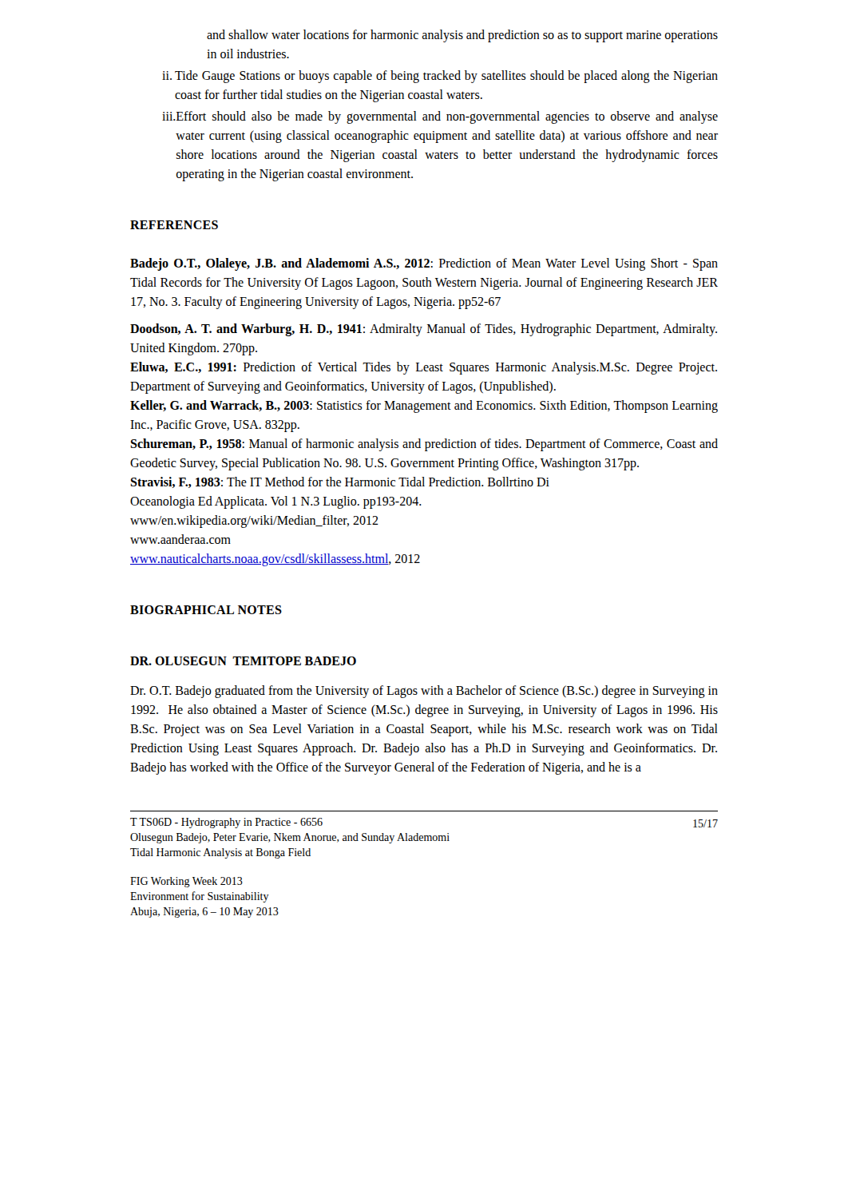and shallow water locations for harmonic analysis and prediction so as to support marine operations in oil industries.
ii. Tide Gauge Stations or buoys capable of being tracked by satellites should be placed along the Nigerian coast for further tidal studies on the Nigerian coastal waters.
iii. Effort should also be made by governmental and non-governmental agencies to observe and analyse water current (using classical oceanographic equipment and satellite data) at various offshore and near shore locations around the Nigerian coastal waters to better understand the hydrodynamic forces operating in the Nigerian coastal environment.
REFERENCES
Badejo O.T., Olaleye, J.B. and Alademomi A.S., 2012: Prediction of Mean Water Level Using Short - Span Tidal Records for The University Of Lagos Lagoon, South Western Nigeria. Journal of Engineering Research JER 17, No. 3. Faculty of Engineering University of Lagos, Nigeria. pp52-67
Doodson, A. T. and Warburg, H. D., 1941: Admiralty Manual of Tides, Hydrographic Department, Admiralty. United Kingdom. 270pp.
Eluwa, E.C., 1991: Prediction of Vertical Tides by Least Squares Harmonic Analysis.M.Sc. Degree Project. Department of Surveying and Geoinformatics, University of Lagos, (Unpublished).
Keller, G. and Warrack, B., 2003: Statistics for Management and Economics. Sixth Edition, Thompson Learning Inc., Pacific Grove, USA. 832pp.
Schureman, P., 1958: Manual of harmonic analysis and prediction of tides. Department of Commerce, Coast and Geodetic Survey, Special Publication No. 98. U.S. Government Printing Office, Washington 317pp.
Stravisi, F., 1983: The IT Method for the Harmonic Tidal Prediction. Bollrtino Di
Oceanologia Ed Applicata. Vol 1 N.3 Luglio. pp193-204.
www/en.wikipedia.org/wiki/Median_filter, 2012
www.aanderaa.com
www.nauticalcharts.noaa.gov/csdl/skillassess.html, 2012
BIOGRAPHICAL NOTES
DR. OLUSEGUN TEMITOPE BADEJO
Dr. O.T. Badejo graduated from the University of Lagos with a Bachelor of Science (B.Sc.) degree in Surveying in 1992. He also obtained a Master of Science (M.Sc.) degree in Surveying, in University of Lagos in 1996. His B.Sc. Project was on Sea Level Variation in a Coastal Seaport, while his M.Sc. research work was on Tidal Prediction Using Least Squares Approach. Dr. Badejo also has a Ph.D in Surveying and Geoinformatics. Dr. Badejo has worked with the Office of the Surveyor General of the Federation of Nigeria, and he is a
15/17
T TS06D - Hydrography in Practice - 6656
Olusegun Badejo, Peter Evarie, Nkem Anorue, and Sunday Alademomi
Tidal Harmonic Analysis at Bonga Field
FIG Working Week 2013
Environment for Sustainability
Abuja, Nigeria, 6 – 10 May 2013